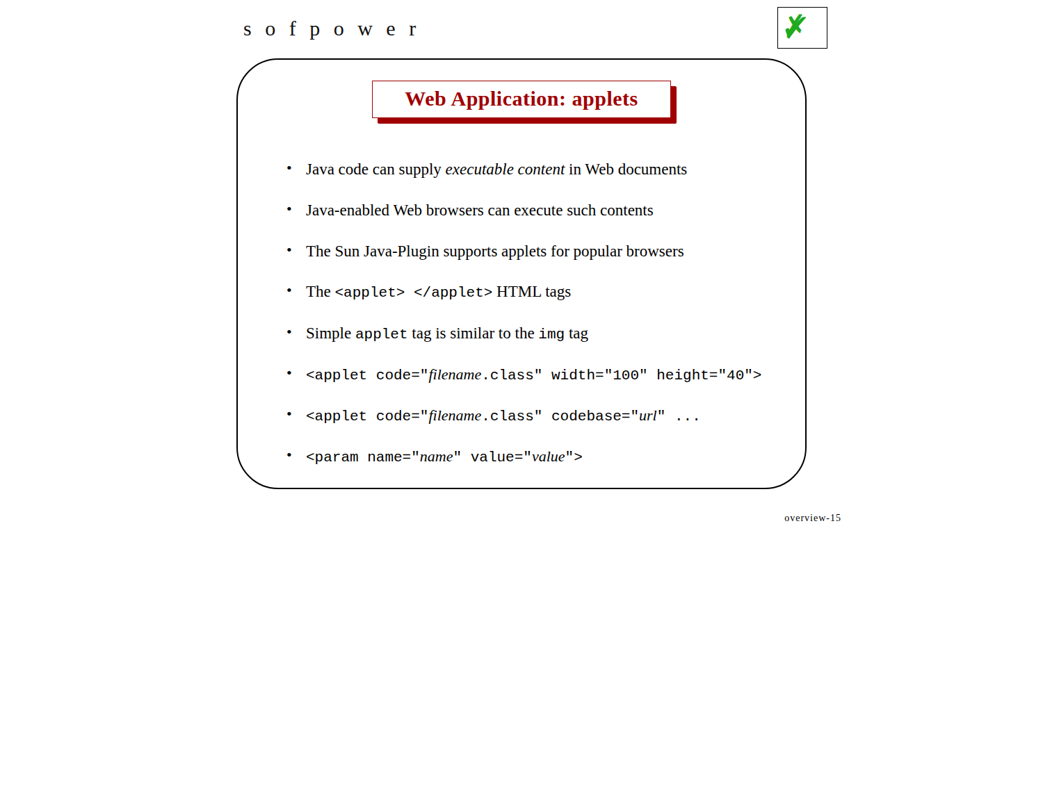s o f p o w e r
✓ ✗
Web Application: applets
Java code can supply executable content in Web documents
Java-enabled Web browsers can execute such contents
The Sun Java-Plugin supports applets for popular browsers
The <applet> </applet> HTML tags
Simple applet tag is similar to the img tag
<applet code="filename.class" width="100" height="40">
<applet code="filename.class" codebase="url" ...
<param name="name" value="value">
overview-15